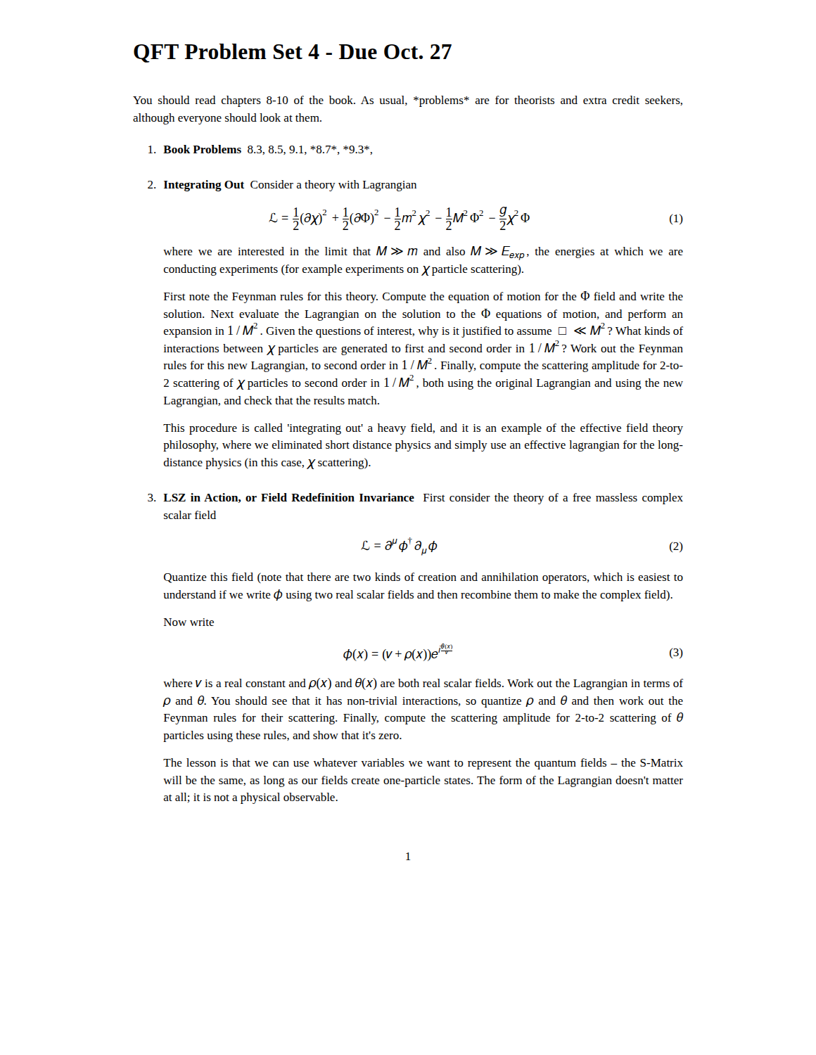QFT Problem Set 4 - Due Oct. 27
You should read chapters 8-10 of the book. As usual, *problems* are for theorists and extra credit seekers, although everyone should look at them.
Book Problems 8.3, 8.5, 9.1, *8.7*, *9.3*,
Integrating Out Consider a theory with Lagrangian
ℒ = 12 (∂χ)2 + 12 (∂Φ)2 − 12 m2 χ2 − 12 M2 Φ2 − g2 χ2 Φ
(1)
where we are interested in the limit that M≫m and also M≫Eexp, the energies at which we are conducting experiments (for example experiments on χ particle scattering).
First note the Feynman rules for this theory. Compute the equation of motion for the Φ field and write the solution. Next evaluate the Lagrangian on the solution to the Φ equations of motion, and perform an expansion in 1/M2. Given the questions of interest, why is it justified to assume □≪M2? What kinds of interactions between χ particles are generated to first and second order in 1/M2? Work out the Feynman rules for this new Lagrangian, to second order in 1/M2. Finally, compute the scattering amplitude for 2-to-2 scattering of χ particles to second order in 1/M2, both using the original Lagrangian and using the new Lagrangian, and check that the results match.
This procedure is called 'integrating out' a heavy field, and it is an example of the effective field theory philosophy, where we eliminated short distance physics and simply use an effective lagrangian for the long-distance physics (in this case, χ scattering).
LSZ in Action, or Field Redefinition Invariance First consider the theory of a free massless complex scalar field
ℒ = ∂μ ϕ† ∂μ ϕ
(2)
Quantize this field (note that there are two kinds of creation and annihilation operators, which is easiest to understand if we write ϕ using two real scalar fields and then recombine them to make the complex field).
Now write
ϕ(x) = (v+ρ(x)) eiθ(x)v
(3)
where v is a real constant and ρ(x) and θ(x) are both real scalar fields. Work out the Lagrangian in terms of ρ and θ. You should see that it has non-trivial interactions, so quantize ρ and θ and then work out the Feynman rules for their scattering. Finally, compute the scattering amplitude for 2-to-2 scattering of θ particles using these rules, and show that it's zero.
The lesson is that we can use whatever variables we want to represent the quantum fields – the S-Matrix will be the same, as long as our fields create one-particle states. The form of the Lagrangian doesn't matter at all; it is not a physical observable.
1